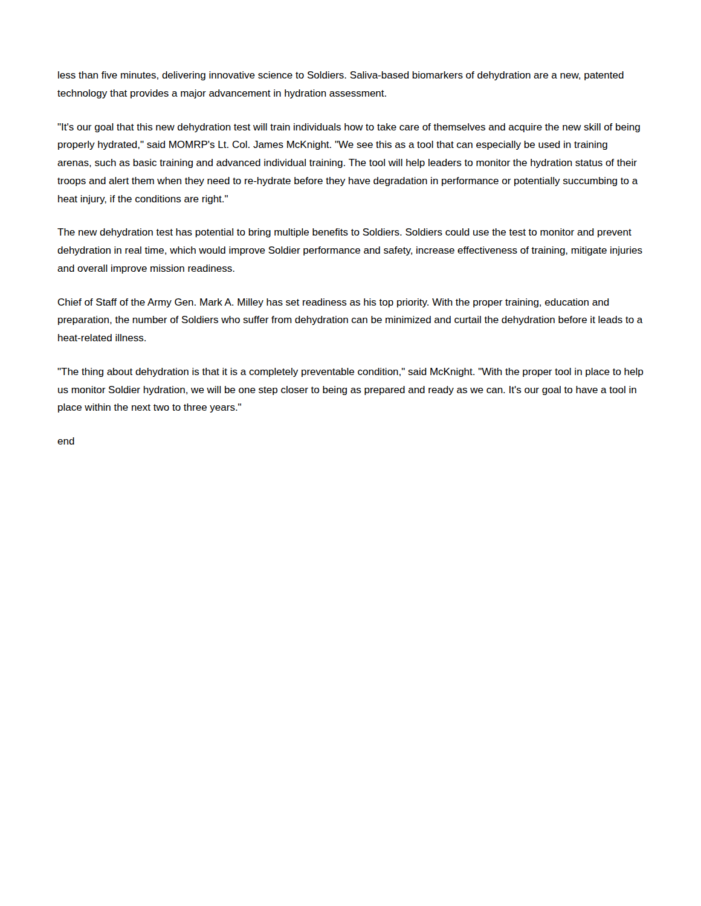less than five minutes, delivering innovative science to Soldiers. Saliva-based biomarkers of dehydration are a new, patented technology that provides a major advancement in hydration assessment.
"It's our goal that this new dehydration test will train individuals how to take care of themselves and acquire the new skill of being properly hydrated," said MOMRP's Lt. Col. James McKnight. "We see this as a tool that can especially be used in training arenas, such as basic training and advanced individual training. The tool will help leaders to monitor the hydration status of their troops and alert them when they need to re-hydrate before they have degradation in performance or potentially succumbing to a heat injury, if the conditions are right."
The new dehydration test has potential to bring multiple benefits to Soldiers. Soldiers could use the test to monitor and prevent dehydration in real time, which would improve Soldier performance and safety, increase effectiveness of training, mitigate injuries and overall improve mission readiness.
Chief of Staff of the Army Gen. Mark A. Milley has set readiness as his top priority. With the proper training, education and preparation, the number of Soldiers who suffer from dehydration can be minimized and curtail the dehydration before it leads to a heat-related illness.
"The thing about dehydration is that it is a completely preventable condition," said McKnight. "With the proper tool in place to help us monitor Soldier hydration, we will be one step closer to being as prepared and ready as we can. It's our goal to have a tool in place within the next two to three years."
end